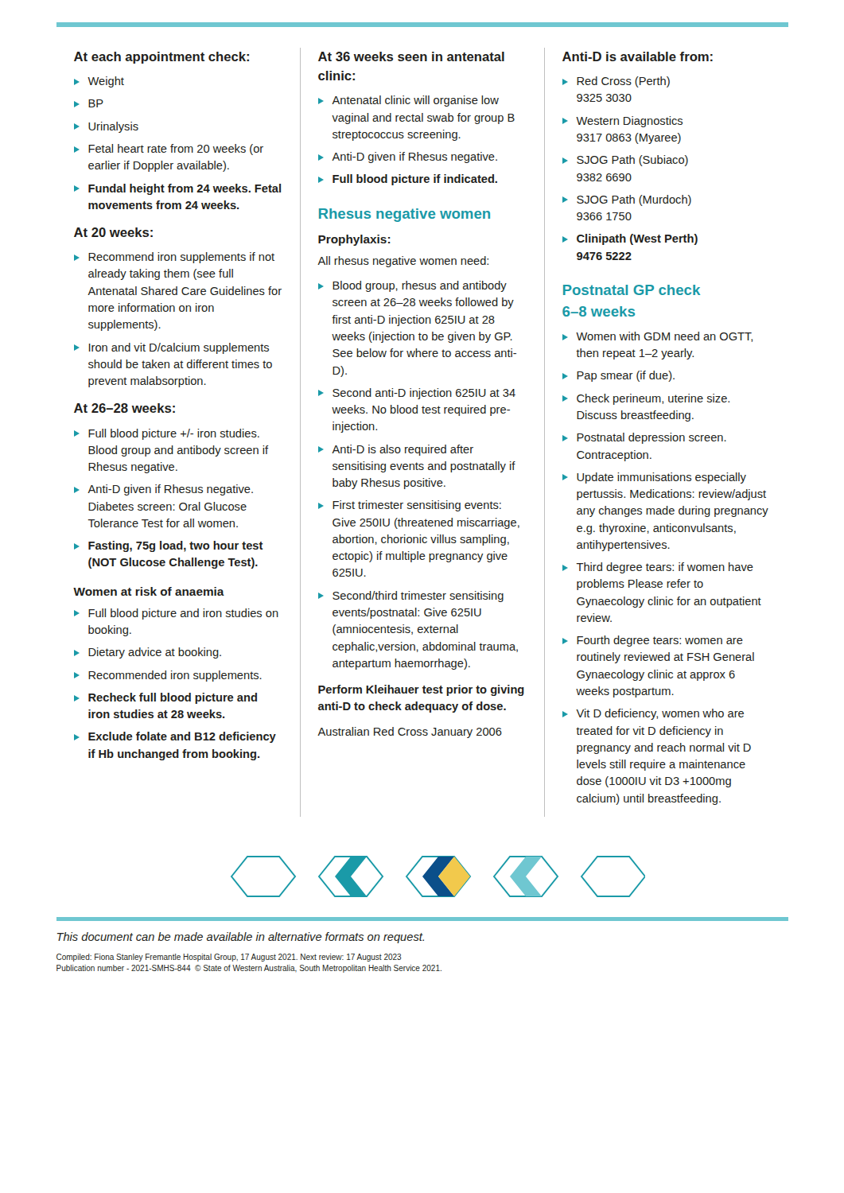At each appointment check:
Weight
BP
Urinalysis
Fetal heart rate from 20 weeks (or earlier if Doppler available).
Fundal height from 24 weeks. Fetal movements from 24 weeks.
At 20 weeks:
Recommend iron supplements if not already taking them (see full Antenatal Shared Care Guidelines for more information on iron supplements).
Iron and vit D/calcium supplements should be taken at different times to prevent malabsorption.
At 26–28 weeks:
Full blood picture +/- iron studies. Blood group and antibody screen if Rhesus negative.
Anti-D given if Rhesus negative. Diabetes screen: Oral Glucose Tolerance Test for all women.
Fasting, 75g load, two hour test (NOT Glucose Challenge Test).
Women at risk of anaemia
Full blood picture and iron studies on booking.
Dietary advice at booking.
Recommended iron supplements.
Recheck full blood picture and iron studies at 28 weeks.
Exclude folate and B12 deficiency if Hb unchanged from booking.
At 36 weeks seen in antenatal clinic:
Antenatal clinic will organise low vaginal and rectal swab for group B streptococcus screening.
Anti-D given if Rhesus negative.
Full blood picture if indicated.
Rhesus negative women
Prophylaxis:
All rhesus negative women need:
Blood group, rhesus and antibody screen at 26–28 weeks followed by first anti-D injection 625IU at 28 weeks (injection to be given by GP. See below for where to access anti-D).
Second anti-D injection 625IU at 34 weeks. No blood test required pre-injection.
Anti-D is also required after sensitising events and postnatally if baby Rhesus positive.
First trimester sensitising events: Give 250IU (threatened miscarriage, abortion, chorionic villus sampling, ectopic) if multiple pregnancy give 625IU.
Second/third trimester sensitising events/postnatal: Give 625IU (amniocentesis, external cephalic,version, abdominal trauma, antepartum haemorrhage).
Perform Kleihauer test prior to giving anti-D to check adequacy of dose.
Australian Red Cross January 2006
Anti-D is available from:
Red Cross (Perth)
9325 3030
Western Diagnostics
9317 0863 (Myaree)
SJOG Path (Subiaco)
9382 6690
SJOG Path (Murdoch)
9366 1750
Clinipath (West Perth)
9476 5222
Postnatal GP check
6–8 weeks
Women with GDM need an OGTT, then repeat 1–2 yearly.
Pap smear (if due).
Check perineum, uterine size. Discuss breastfeeding.
Postnatal depression screen. Contraception.
Update immunisations especially pertussis. Medications: review/adjust any changes made during pregnancy e.g. thyroxine, anticonvulsants, antihypertensives.
Third degree tears: if women have problems Please refer to Gynaecology clinic for an outpatient review.
Fourth degree tears: women are routinely reviewed at FSH General Gynaecology clinic at approx 6 weeks postpartum.
Vit D deficiency, women who are treated for vit D deficiency in pregnancy and reach normal vit D levels still require a maintenance dose (1000IU vit D3 +1000mg calcium) until breastfeeding.
This document can be made available in alternative formats on request.
Compiled: Fiona Stanley Fremantle Hospital Group, 17 August 2021. Next review: 17 August 2023
Publication number - 2021-SMHS-844 © State of Western Australia, South Metropolitan Health Service 2021.